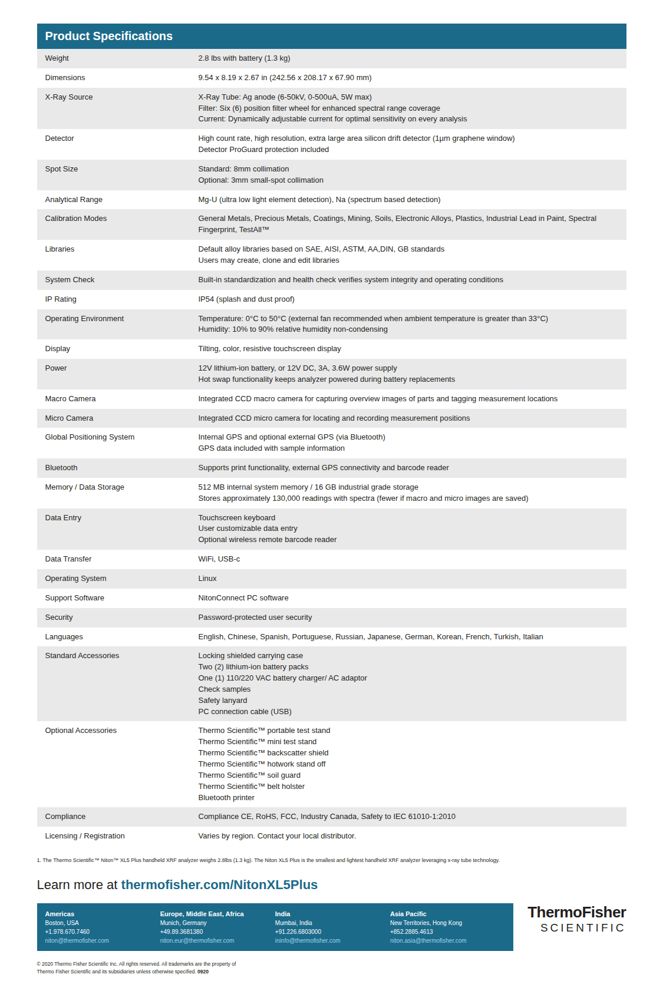Product Specifications
| Weight | 2.8 lbs with battery (1.3 kg) |
| Dimensions | 9.54 x 8.19 x 2.67 in (242.56 x 208.17 x 67.90 mm) |
| X-Ray Source | X-Ray Tube: Ag anode (6-50kV, 0-500uA, 5W max) Filter: Six (6) position filter wheel for enhanced spectral range coverage Current: Dynamically adjustable current for optimal sensitivity on every analysis |
| Detector | High count rate, high resolution, extra large area silicon drift detector (1µm graphene window) Detector ProGuard protection included |
| Spot Size | Standard: 8mm collimation Optional: 3mm small-spot collimation |
| Analytical Range | Mg-U (ultra low light element detection), Na (spectrum based detection) |
| Calibration Modes | General Metals, Precious Metals, Coatings, Mining, Soils, Electronic Alloys, Plastics, Industrial Lead in Paint, Spectral Fingerprint, TestAll™ |
| Libraries | Default alloy libraries based on SAE, AISI, ASTM, AA,DIN, GB standards Users may create, clone and edit libraries |
| System Check | Built-in standardization and health check verifies system integrity and operating conditions |
| IP Rating | IP54 (splash and dust proof) |
| Operating Environment | Temperature: 0°C to 50°C (external fan recommended when ambient temperature is greater than 33°C) Humidity: 10% to 90% relative humidity non-condensing |
| Display | Tilting, color, resistive touchscreen display |
| Power | 12V lithium-ion battery, or 12V DC, 3A, 3.6W power supply Hot swap functionality keeps analyzer powered during battery replacements |
| Macro Camera | Integrated CCD macro camera for capturing overview images of parts and tagging measurement locations |
| Micro Camera | Integrated CCD micro camera for locating and recording measurement positions |
| Global Positioning System | Internal GPS and optional external GPS (via Bluetooth) GPS data included with sample information |
| Bluetooth | Supports print functionality, external GPS connectivity and barcode reader |
| Memory / Data Storage | 512 MB internal system memory / 16 GB industrial grade storage Stores approximately 130,000 readings with spectra (fewer if macro and micro images are saved) |
| Data Entry | Touchscreen keyboard User customizable data entry Optional wireless remote barcode reader |
| Data Transfer | WiFi, USB-c |
| Operating System | Linux |
| Support Software | NitonConnect PC software |
| Security | Password-protected user security |
| Languages | English, Chinese, Spanish, Portuguese, Russian, Japanese, German, Korean, French, Turkish, Italian |
| Standard Accessories | Locking shielded carrying case Two (2) lithium-ion battery packs One (1) 110/220 VAC battery charger/ AC adaptor Check samples Safety lanyard PC connection cable (USB) |
| Optional Accessories | Thermo Scientific™ portable test stand Thermo Scientific™ mini test stand Thermo Scientific™ backscatter shield Thermo Scientific™ hotwork stand off Thermo Scientific™ soil guard Thermo Scientific™ belt holster Bluetooth printer |
| Compliance | Compliance CE, RoHS, FCC, Industry Canada, Safety to IEC 61010-1:2010 |
| Licensing / Registration | Varies by region. Contact your local distributor. |
1. The Thermo Scientific™ Niton™ XL5 Plus handheld XRF analyzer weighs 2.8lbs (1.3 kg). The Niton XL5 Plus is the smallest and lightest handheld XRF analyzer leveraging x-ray tube technology.
Learn more at thermofisher.com/NitonXL5Plus
Americas
Boston, USA
+1.978.670.7460
niton@thermofisher.com
Europe, Middle East, Africa
Munich, Germany
+49.89.3681380
niton.eur@thermofisher.com
India
Mumbai, India
+91.226.6803000
ininfo@thermofisher.com
Asia Pacific
New Territories, Hong Kong
+852.2885.4613
niton.asia@thermofisher.com
ThermoFisher
SCIENTIFIC
© 2020 Thermo Fisher Scientific Inc. All rights reserved. All trademarks are the property of
Thermo Fisher Scientific and its subsidiaries unless otherwise specified. 0920